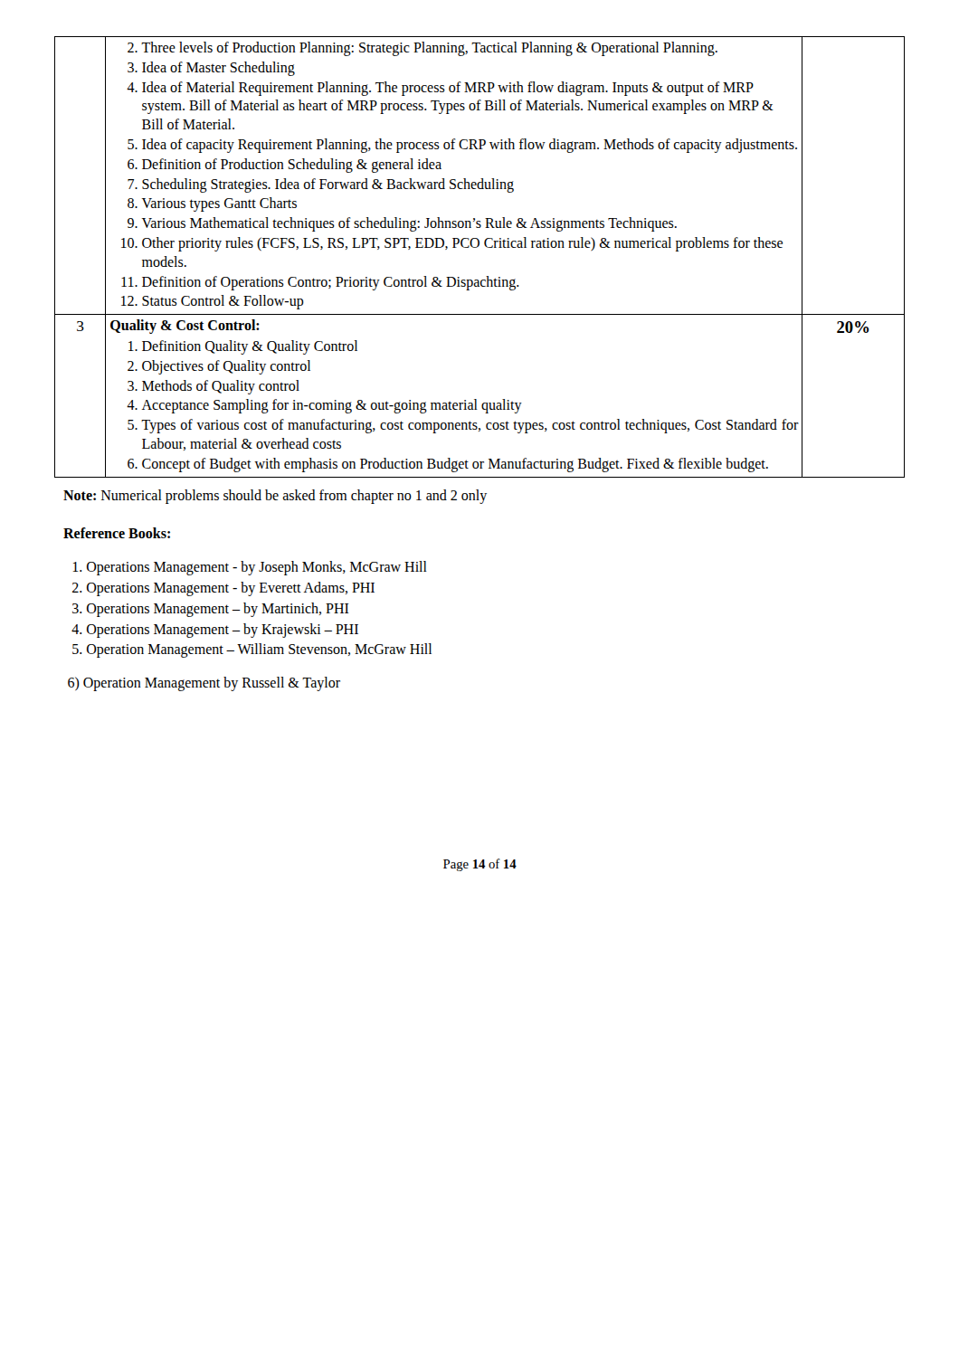| | Three levels of Production Planning: Strategic Planning, Tactical Planning & Operational Planning. Idea of Master Scheduling Idea of Material Requirement Planning. The process of MRP with flow diagram. Inputs & output of MRP system. Bill of Material as heart of MRP process. Types of Bill of Materials. Numerical examples on MRP & Bill of Material. Idea of capacity Requirement Planning, the process of CRP with flow diagram. Methods of capacity adjustments. Definition of Production Scheduling & general idea Scheduling Strategies. Idea of Forward & Backward Scheduling Various types Gantt Charts Various Mathematical techniques of scheduling: Johnson’s Rule & Assignments Techniques. Other priority rules (FCFS, LS, RS, LPT, SPT, EDD, PCO Critical ration rule) & numerical problems for these models. Definition of Operations Contro; Priority Control & Dispachting. Status Control & Follow-up | |
| 3 | Quality & Cost Control: Definition Quality & Quality Control Objectives of Quality control Methods of Quality control Acceptance Sampling for in-coming & out-going material quality Types of various cost of manufacturing, cost components, cost types, cost control techniques, Cost Standard for Labour, material & overhead costs Concept of Budget with emphasis on Production Budget or Manufacturing Budget. Fixed & flexible budget. | 20% |
Note: Numerical problems should be asked from chapter no 1 and 2 only
Reference Books:
Operations Management - by Joseph Monks, McGraw Hill
Operations Management - by Everett Adams, PHI
Operations Management – by Martinich, PHI
Operations Management – by Krajewski – PHI
Operation Management – William Stevenson, McGraw Hill
6) Operation Management by Russell & Taylor
Page 14 of 14